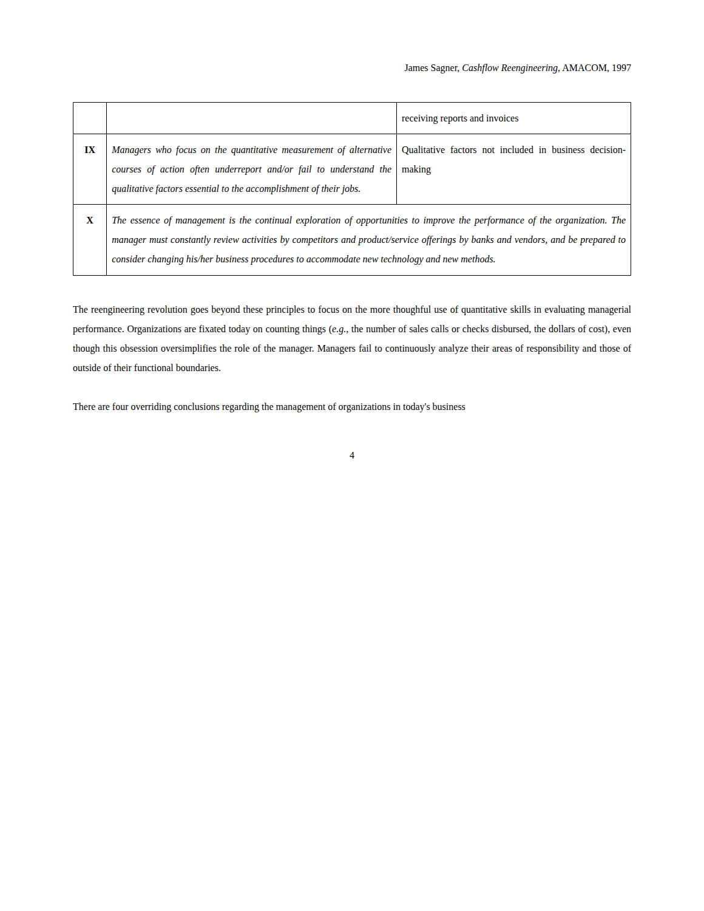James Sagner, Cashflow Reengineering, AMACOM, 1997
| | | receiving reports and invoices |
| IX | Managers who focus on the quantitative measurement of alternative courses of action often underreport and/or fail to understand the qualitative factors essential to the accomplishment of their jobs. | Qualitative factors not included in business decision-making |
| X | The essence of management is the continual exploration of opportunities to improve the performance of the organization. The manager must constantly review activities by competitors and product/service offerings by banks and vendors, and be prepared to consider changing his/her business procedures to accommodate new technology and new methods. |
The reengineering revolution goes beyond these principles to focus on the more thoughful use of quantitative skills in evaluating managerial performance. Organizations are fixated today on counting things (e.g., the number of sales calls or checks disbursed, the dollars of cost), even though this obsession oversimplifies the role of the manager. Managers fail to continuously analyze their areas of responsibility and those of outside of their functional boundaries.
There are four overriding conclusions regarding the management of organizations in today's business
4